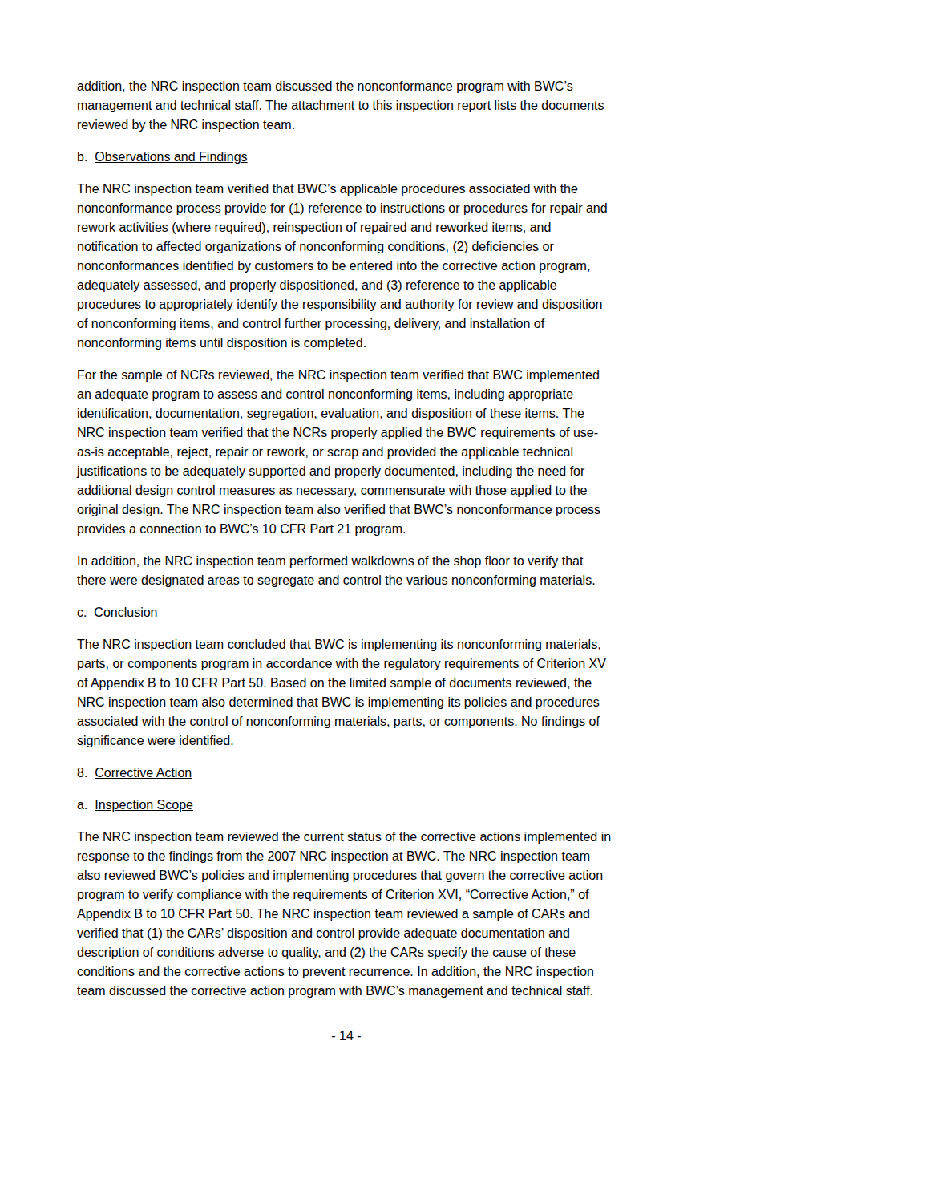addition, the NRC inspection team discussed the nonconformance program with BWC’s management and technical staff. The attachment to this inspection report lists the documents reviewed by the NRC inspection team.
b. Observations and Findings
The NRC inspection team verified that BWC’s applicable procedures associated with the nonconformance process provide for (1) reference to instructions or procedures for repair and rework activities (where required), reinspection of repaired and reworked items, and notification to affected organizations of nonconforming conditions, (2) deficiencies or nonconformances identified by customers to be entered into the corrective action program, adequately assessed, and properly dispositioned, and (3) reference to the applicable procedures to appropriately identify the responsibility and authority for review and disposition of nonconforming items, and control further processing, delivery, and installation of nonconforming items until disposition is completed.
For the sample of NCRs reviewed, the NRC inspection team verified that BWC implemented an adequate program to assess and control nonconforming items, including appropriate identification, documentation, segregation, evaluation, and disposition of these items. The NRC inspection team verified that the NCRs properly applied the BWC requirements of use-as-is acceptable, reject, repair or rework, or scrap and provided the applicable technical justifications to be adequately supported and properly documented, including the need for additional design control measures as necessary, commensurate with those applied to the original design. The NRC inspection team also verified that BWC’s nonconformance process provides a connection to BWC’s 10 CFR Part 21 program.
In addition, the NRC inspection team performed walkdowns of the shop floor to verify that there were designated areas to segregate and control the various nonconforming materials.
c. Conclusion
The NRC inspection team concluded that BWC is implementing its nonconforming materials, parts, or components program in accordance with the regulatory requirements of Criterion XV of Appendix B to 10 CFR Part 50. Based on the limited sample of documents reviewed, the NRC inspection team also determined that BWC is implementing its policies and procedures associated with the control of nonconforming materials, parts, or components. No findings of significance were identified.
8. Corrective Action
a. Inspection Scope
The NRC inspection team reviewed the current status of the corrective actions implemented in response to the findings from the 2007 NRC inspection at BWC. The NRC inspection team also reviewed BWC’s policies and implementing procedures that govern the corrective action program to verify compliance with the requirements of Criterion XVI, “Corrective Action,” of Appendix B to 10 CFR Part 50. The NRC inspection team reviewed a sample of CARs and verified that (1) the CARs’ disposition and control provide adequate documentation and description of conditions adverse to quality, and (2) the CARs specify the cause of these conditions and the corrective actions to prevent recurrence. In addition, the NRC inspection team discussed the corrective action program with BWC’s management and technical staff.
- 14 -